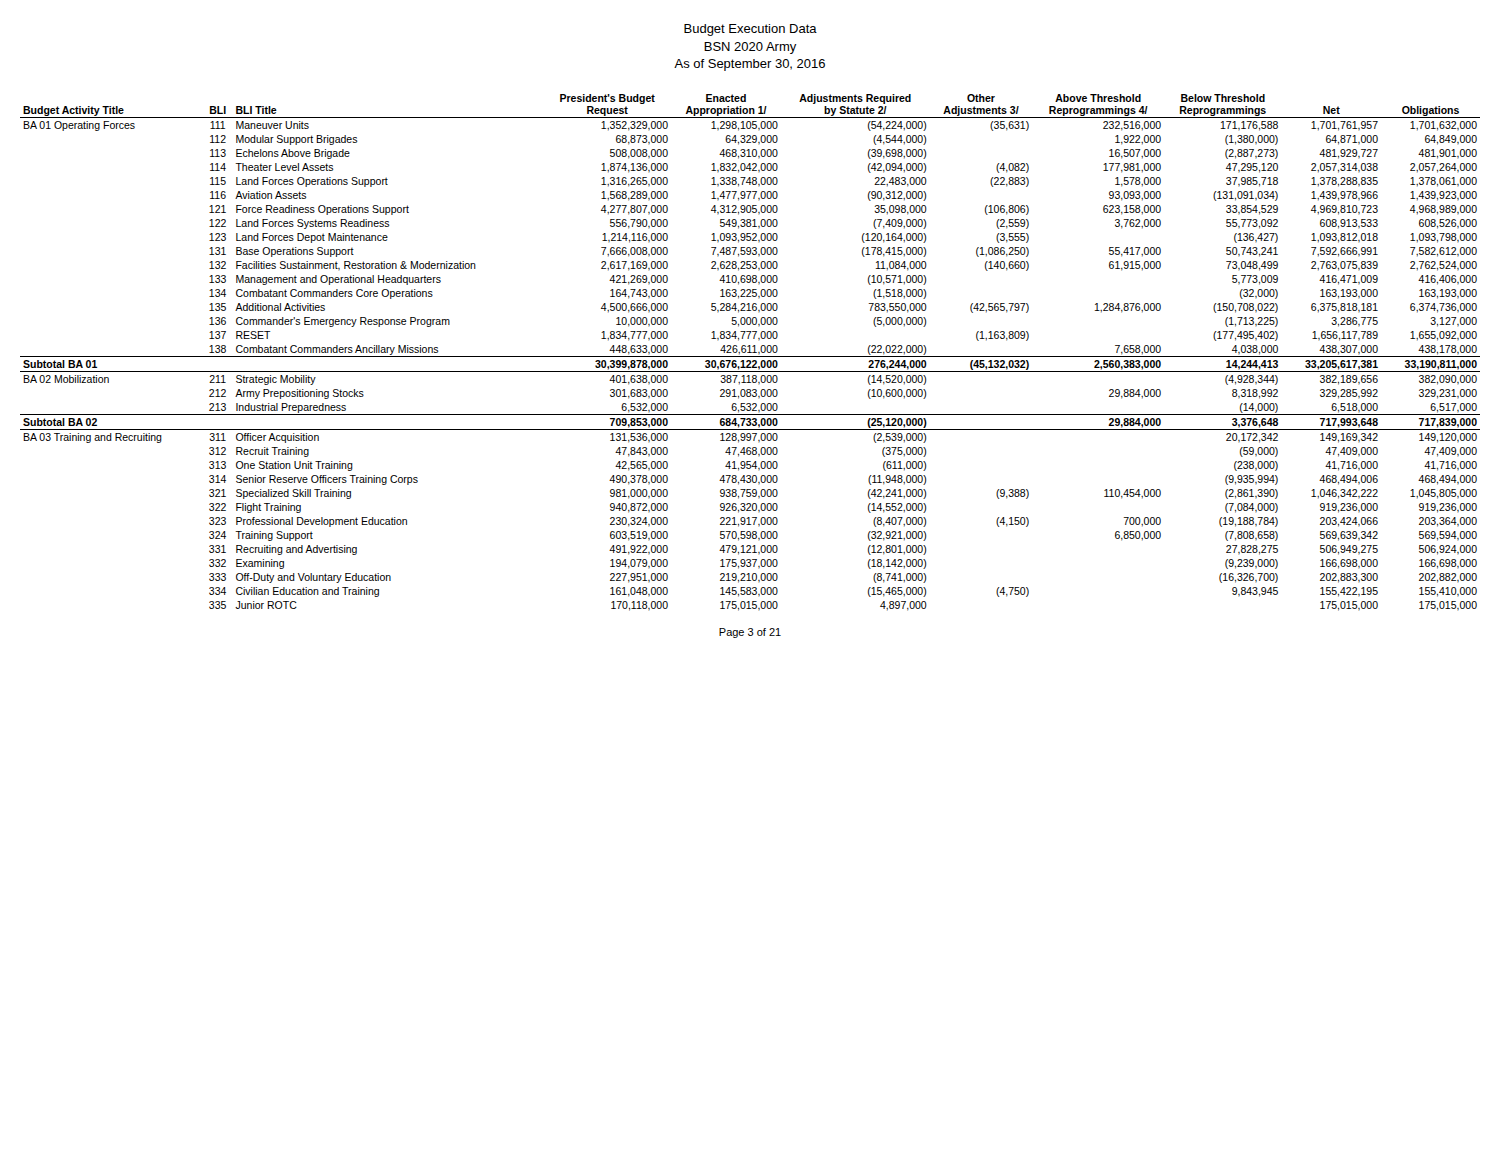Budget Execution Data
BSN 2020 Army
As of September 30, 2016
| Budget Activity Title | BLI | BLI Title | President's Budget Request | Enacted Appropriation 1/ | Adjustments Required by Statute 2/ | Other Adjustments 3/ | Above Threshold Reprogrammings 4/ | Below Threshold Reprogrammings | Net | Obligations |
| --- | --- | --- | --- | --- | --- | --- | --- | --- | --- | --- |
| BA 01 Operating Forces | 111 | Maneuver Units | 1,352,329,000 | 1,298,105,000 | (54,224,000) | (35,631) | 232,516,000 | 171,176,588 | 1,701,761,957 | 1,701,632,000 |
| | 112 | Modular Support Brigades | 68,873,000 | 64,329,000 | (4,544,000) | | 1,922,000 | (1,380,000) | 64,871,000 | 64,849,000 |
| | 113 | Echelons Above Brigade | 508,008,000 | 468,310,000 | (39,698,000) | | 16,507,000 | (2,887,273) | 481,929,727 | 481,901,000 |
| | 114 | Theater Level Assets | 1,874,136,000 | 1,832,042,000 | (42,094,000) | (4,082) | 177,981,000 | 47,295,120 | 2,057,314,038 | 2,057,264,000 |
| | 115 | Land Forces Operations Support | 1,316,265,000 | 1,338,748,000 | 22,483,000 | (22,883) | 1,578,000 | 37,985,718 | 1,378,288,835 | 1,378,061,000 |
| | 116 | Aviation Assets | 1,568,289,000 | 1,477,977,000 | (90,312,000) | | 93,093,000 | (131,091,034) | 1,439,978,966 | 1,439,923,000 |
| | 121 | Force Readiness Operations Support | 4,277,807,000 | 4,312,905,000 | 35,098,000 | (106,806) | 623,158,000 | 33,854,529 | 4,969,810,723 | 4,968,989,000 |
| | 122 | Land Forces Systems Readiness | 556,790,000 | 549,381,000 | (7,409,000) | (2,559) | 3,762,000 | 55,773,092 | 608,913,533 | 608,526,000 |
| | 123 | Land Forces Depot Maintenance | 1,214,116,000 | 1,093,952,000 | (120,164,000) | (3,555) | | (136,427) | 1,093,812,018 | 1,093,798,000 |
| | 131 | Base Operations Support | 7,666,008,000 | 7,487,593,000 | (178,415,000) | (1,086,250) | 55,417,000 | 50,743,241 | 7,592,666,991 | 7,582,612,000 |
| | 132 | Facilities Sustainment, Restoration & Modernization | 2,617,169,000 | 2,628,253,000 | 11,084,000 | (140,660) | 61,915,000 | 73,048,499 | 2,763,075,839 | 2,762,524,000 |
| | 133 | Management and Operational Headquarters | 421,269,000 | 410,698,000 | (10,571,000) | | | 5,773,009 | 416,471,009 | 416,406,000 |
| | 134 | Combatant Commanders Core Operations | 164,743,000 | 163,225,000 | (1,518,000) | | | (32,000) | 163,193,000 | 163,193,000 |
| | 135 | Additional Activities | 4,500,666,000 | 5,284,216,000 | 783,550,000 | (42,565,797) | 1,284,876,000 | (150,708,022) | 6,375,818,181 | 6,374,736,000 |
| | 136 | Commander's Emergency Response Program | 10,000,000 | 5,000,000 | (5,000,000) | | | (1,713,225) | 3,286,775 | 3,127,000 |
| | 137 | RESET | 1,834,777,000 | 1,834,777,000 | | (1,163,809) | | (177,495,402) | 1,656,117,789 | 1,655,092,000 |
| | 138 | Combatant Commanders Ancillary Missions | 448,633,000 | 426,611,000 | (22,022,000) | | 7,658,000 | 4,038,000 | 438,307,000 | 438,178,000 |
| Subtotal BA 01 | | | 30,399,878,000 | 30,676,122,000 | 276,244,000 | (45,132,032) | 2,560,383,000 | 14,244,413 | 33,205,617,381 | 33,190,811,000 |
| BA 02 Mobilization | 211 | Strategic Mobility | 401,638,000 | 387,118,000 | (14,520,000) | | | (4,928,344) | 382,189,656 | 382,090,000 |
| | 212 | Army Prepositioning Stocks | 301,683,000 | 291,083,000 | (10,600,000) | | 29,884,000 | 8,318,992 | 329,285,992 | 329,231,000 |
| | 213 | Industrial Preparedness | 6,532,000 | 6,532,000 | | | | (14,000) | 6,518,000 | 6,517,000 |
| Subtotal BA 02 | | | 709,853,000 | 684,733,000 | (25,120,000) | | 29,884,000 | 3,376,648 | 717,993,648 | 717,839,000 |
| BA 03 Training and Recruiting | 311 | Officer Acquisition | 131,536,000 | 128,997,000 | (2,539,000) | | | 20,172,342 | 149,169,342 | 149,120,000 |
| | 312 | Recruit Training | 47,843,000 | 47,468,000 | (375,000) | | | (59,000) | 47,409,000 | 47,409,000 |
| | 313 | One Station Unit Training | 42,565,000 | 41,954,000 | (611,000) | | | (238,000) | 41,716,000 | 41,716,000 |
| | 314 | Senior Reserve Officers Training Corps | 490,378,000 | 478,430,000 | (11,948,000) | | | (9,935,994) | 468,494,006 | 468,494,000 |
| | 321 | Specialized Skill Training | 981,000,000 | 938,759,000 | (42,241,000) | (9,388) | 110,454,000 | (2,861,390) | 1,046,342,222 | 1,045,805,000 |
| | 322 | Flight Training | 940,872,000 | 926,320,000 | (14,552,000) | | | (7,084,000) | 919,236,000 | 919,236,000 |
| | 323 | Professional Development Education | 230,324,000 | 221,917,000 | (8,407,000) | (4,150) | 700,000 | (19,188,784) | 203,424,066 | 203,364,000 |
| | 324 | Training Support | 603,519,000 | 570,598,000 | (32,921,000) | | 6,850,000 | (7,808,658) | 569,639,342 | 569,594,000 |
| | 331 | Recruiting and Advertising | 491,922,000 | 479,121,000 | (12,801,000) | | | 27,828,275 | 506,949,275 | 506,924,000 |
| | 332 | Examining | 194,079,000 | 175,937,000 | (18,142,000) | | | (9,239,000) | 166,698,000 | 166,698,000 |
| | 333 | Off-Duty and Voluntary Education | 227,951,000 | 219,210,000 | (8,741,000) | | | (16,326,700) | 202,883,300 | 202,882,000 |
| | 334 | Civilian Education and Training | 161,048,000 | 145,583,000 | (15,465,000) | (4,750) | | 9,843,945 | 155,422,195 | 155,410,000 |
| | 335 | Junior ROTC | 170,118,000 | 175,015,000 | 4,897,000 | | | | 175,015,000 | 175,015,000 |
Page 3 of 21